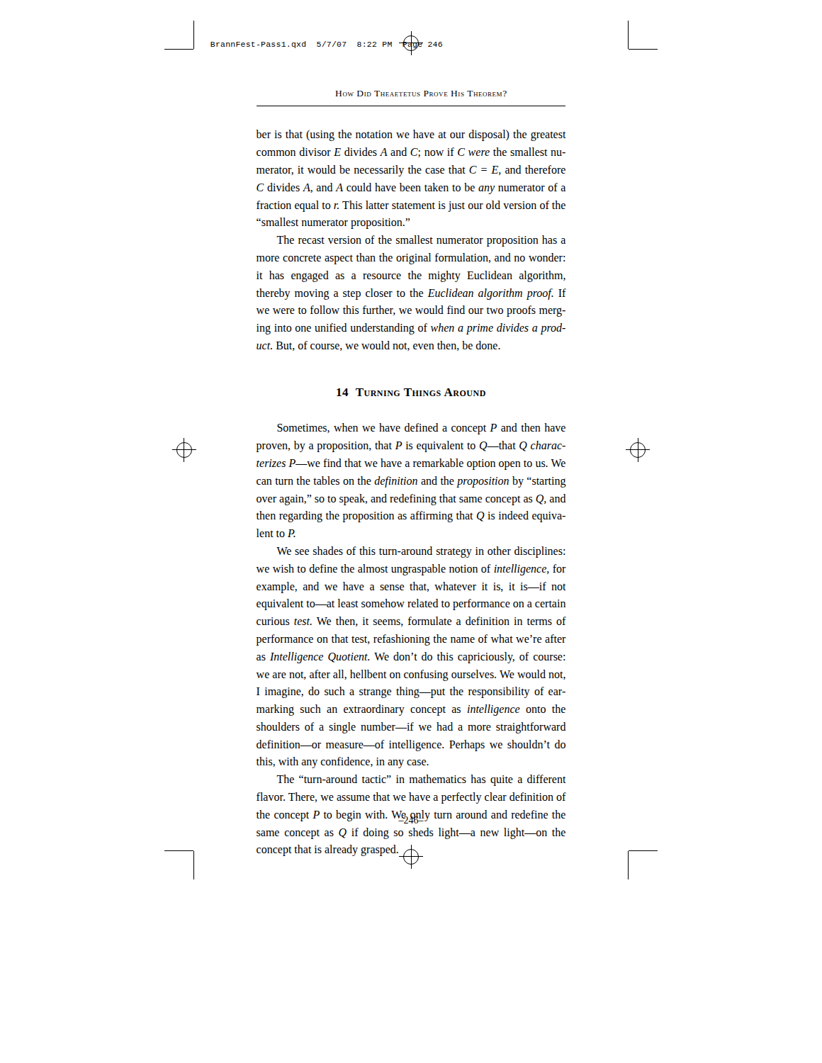BrannFest-Pass1.qxd 5/7/07 8:22 PM Page 246
How Did Theaetetus Prove His Theorem?
ber is that (using the notation we have at our disposal) the greatest common divisor E divides A and C; now if C were the smallest numerator, it would be necessarily the case that C = E, and therefore C divides A, and A could have been taken to be any numerator of a fraction equal to r. This latter statement is just our old version of the “smallest numerator proposition.”
The recast version of the smallest numerator proposition has a more concrete aspect than the original formulation, and no wonder: it has engaged as a resource the mighty Euclidean algorithm, thereby moving a step closer to the Euclidean algorithm proof. If we were to follow this further, we would find our two proofs merging into one unified understanding of when a prime divides a product. But, of course, we would not, even then, be done.
14 Turning Things Around
Sometimes, when we have defined a concept P and then have proven, by a proposition, that P is equivalent to Q—that Q characterizes P—we find that we have a remarkable option open to us. We can turn the tables on the definition and the proposition by “starting over again,” so to speak, and redefining that same concept as Q, and then regarding the proposition as affirming that Q is indeed equivalent to P.
We see shades of this turn-around strategy in other disciplines: we wish to define the almost ungraspable notion of intelligence, for example, and we have a sense that, whatever it is, it is—if not equivalent to—at least somehow related to performance on a certain curious test. We then, it seems, formulate a definition in terms of performance on that test, refashioning the name of what we’re after as Intelligence Quotient. We don’t do this capriciously, of course: we are not, after all, hellbent on confusing ourselves. We would not, I imagine, do such a strange thing—put the responsibility of earmarking such an extraordinary concept as intelligence onto the shoulders of a single number—if we had a more straightforward definition—or measure—of intelligence. Perhaps we shouldn’t do this, with any confidence, in any case.
The “turn-around tactic” in mathematics has quite a different flavor. There, we assume that we have a perfectly clear definition of the concept P to begin with. We only turn around and redefine the same concept as Q if doing so sheds light—a new light—on the concept that is already grasped.
–246–